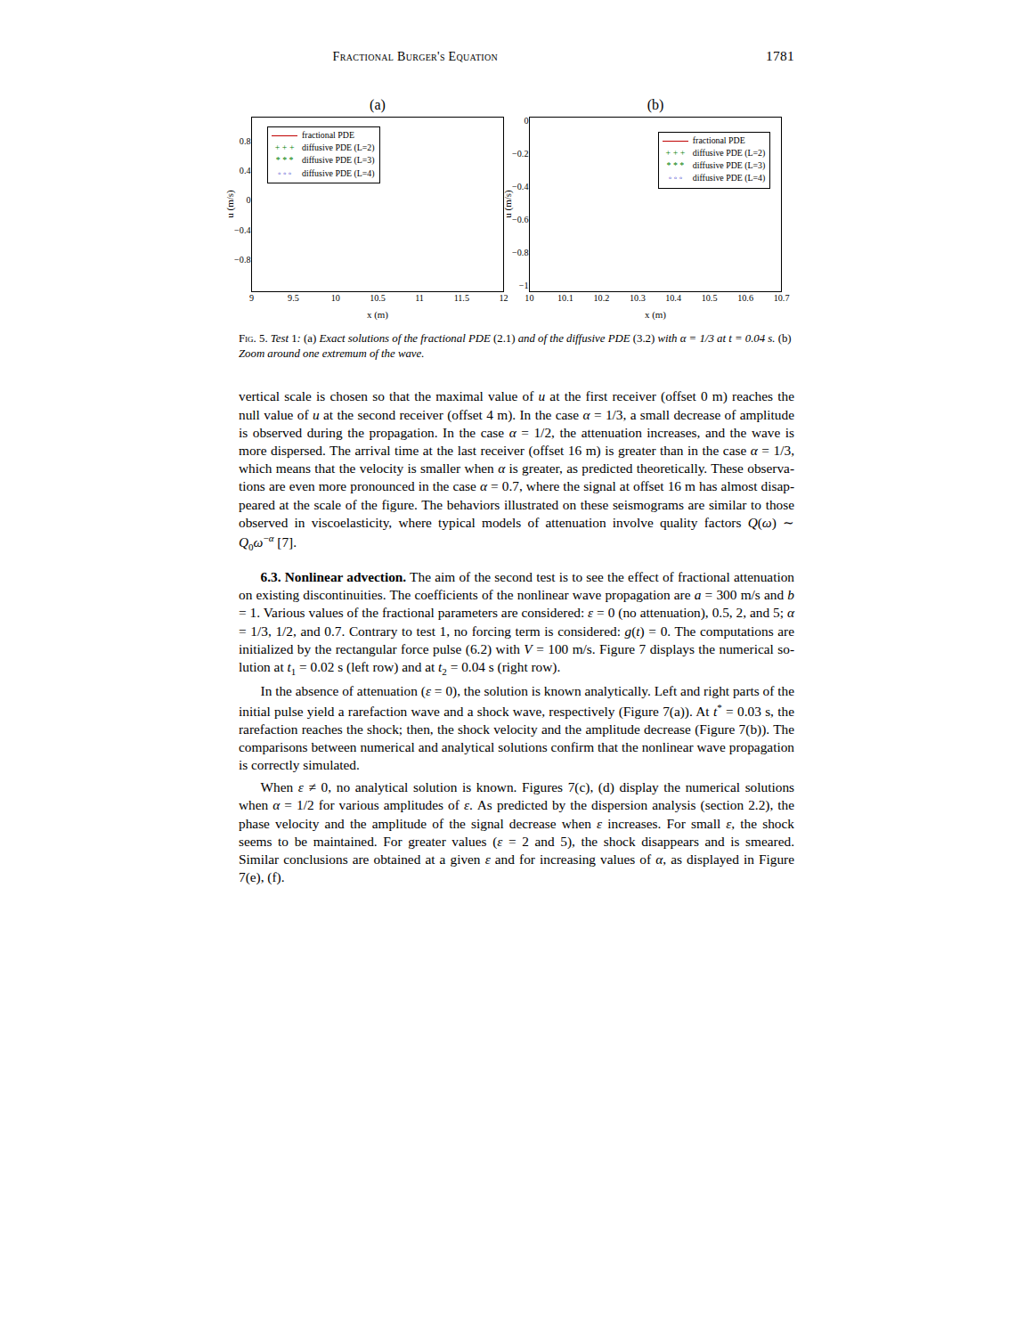Fractional Burger's Equation 1781
(a)
u (m/s)
0.8 0.4 0 −0.4 −0.8
fractional PDE
+ + +diffusive PDE (L=2)
* * *diffusive PDE (L=3)
◦ ◦ ◦diffusive PDE (L=4)
9 9.5 10 10.5 11 11.5 12
x (m)
(b)
u (m/s)
0 −0.2 −0.4 −0.6 −0.8 −1
fractional PDE
+ + +diffusive PDE (L=2)
* * *diffusive PDE (L=3)
◦ ◦ ◦diffusive PDE (L=4)
10 10.1 10.2 10.3 10.4 10.5 10.6 10.7
x (m)
Fig. 5. Test 1: (a) Exact solutions of the fractional PDE (2.1) and of the diffusive PDE (3.2) with α = 1/3 at t = 0.04 s. (b) Zoom around one extremum of the wave.
vertical scale is chosen so that the maximal value of u at the first receiver (offset 0 m) reaches the null value of u at the second receiver (offset 4 m). In the case α = 1/3, a small decrease of amplitude is observed during the propagation. In the case α = 1/2, the attenuation increases, and the wave is more dispersed. The arrival time at the last receiver (offset 16 m) is greater than in the case α = 1/3, which means that the velocity is smaller when α is greater, as predicted theoretically. These observations are even more pronounced in the case α = 0.7, where the signal at offset 16 m has almost disappeared at the scale of the figure. The behaviors illustrated on these seismograms are similar to those observed in viscoelasticity, where typical models of attenuation involve quality factors Q(ω) ∼ Q0ω−α [7].
6.3. Nonlinear advection. The aim of the second test is to see the effect of fractional attenuation on existing discontinuities. The coefficients of the nonlinear wave propagation are a = 300 m/s and b = 1. Various values of the fractional parameters are considered: ε = 0 (no attenuation), 0.5, 2, and 5; α = 1/3, 1/2, and 0.7. Contrary to test 1, no forcing term is considered: g(t) = 0. The computations are initialized by the rectangular force pulse (6.2) with V = 100 m/s. Figure 7 displays the numerical solution at t1 = 0.02 s (left row) and at t2 = 0.04 s (right row).
In the absence of attenuation (ε = 0), the solution is known analytically. Left and right parts of the initial pulse yield a rarefaction wave and a shock wave, respectively (Figure 7(a)). At t* = 0.03 s, the rarefaction reaches the shock; then, the shock velocity and the amplitude decrease (Figure 7(b)). The comparisons between numerical and analytical solutions confirm that the nonlinear wave propagation is correctly simulated.
When ε ≠ 0, no analytical solution is known. Figures 7(c), (d) display the numerical solutions when α = 1/2 for various amplitudes of ε. As predicted by the dispersion analysis (section 2.2), the phase velocity and the amplitude of the signal decrease when ε increases. For small ε, the shock seems to be maintained. For greater values (ε = 2 and 5), the shock disappears and is smeared. Similar conclusions are obtained at a given ε and for increasing values of α, as displayed in Figure 7(e), (f).